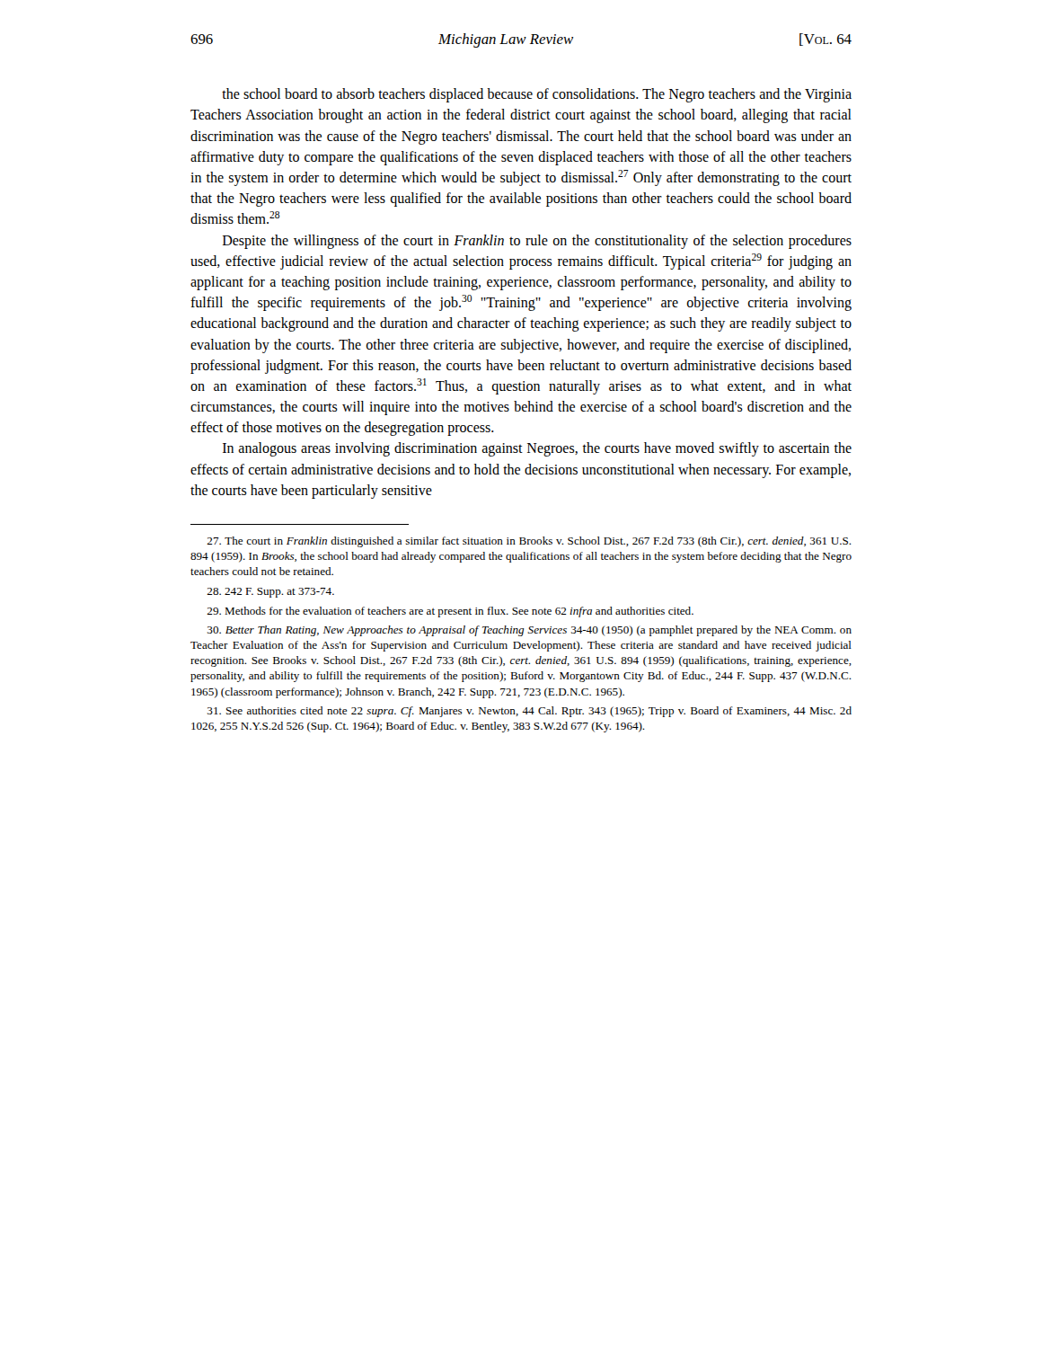696 Michigan Law Review [Vol. 64
the school board to absorb teachers displaced because of consolidations. The Negro teachers and the Virginia Teachers Association brought an action in the federal district court against the school board, alleging that racial discrimination was the cause of the Negro teachers' dismissal. The court held that the school board was under an affirmative duty to compare the qualifications of the seven displaced teachers with those of all the other teachers in the system in order to determine which would be subject to dismissal.27 Only after demonstrating to the court that the Negro teachers were less qualified for the available positions than other teachers could the school board dismiss them.28
Despite the willingness of the court in Franklin to rule on the constitutionality of the selection procedures used, effective judicial review of the actual selection process remains difficult. Typical criteria29 for judging an applicant for a teaching position include training, experience, classroom performance, personality, and ability to fulfill the specific requirements of the job.30 "Training" and "experience" are objective criteria involving educational background and the duration and character of teaching experience; as such they are readily subject to evaluation by the courts. The other three criteria are subjective, however, and require the exercise of disciplined, professional judgment. For this reason, the courts have been reluctant to overturn administrative decisions based on an examination of these factors.31 Thus, a question naturally arises as to what extent, and in what circumstances, the courts will inquire into the motives behind the exercise of a school board's discretion and the effect of those motives on the desegregation process.
In analogous areas involving discrimination against Negroes, the courts have moved swiftly to ascertain the effects of certain administrative decisions and to hold the decisions unconstitutional when necessary. For example, the courts have been particularly sensitive
27. The court in Franklin distinguished a similar fact situation in Brooks v. School Dist., 267 F.2d 733 (8th Cir.), cert. denied, 361 U.S. 894 (1959). In Brooks, the school board had already compared the qualifications of all teachers in the system before deciding that the Negro teachers could not be retained.
28. 242 F. Supp. at 373-74.
29. Methods for the evaluation of teachers are at present in flux. See note 62 infra and authorities cited.
30. Better Than Rating, New Approaches to Appraisal of Teaching Services 34-40 (1950) (a pamphlet prepared by the NEA Comm. on Teacher Evaluation of the Ass'n for Supervision and Curriculum Development). These criteria are standard and have received judicial recognition. See Brooks v. School Dist., 267 F.2d 733 (8th Cir.), cert. denied, 361 U.S. 894 (1959) (qualifications, training, experience, personality, and ability to fulfill the requirements of the position); Buford v. Morgantown City Bd. of Educ., 244 F. Supp. 437 (W.D.N.C. 1965) (classroom performance); Johnson v. Branch, 242 F. Supp. 721, 723 (E.D.N.C. 1965).
31. See authorities cited note 22 supra. Cf. Manjares v. Newton, 44 Cal. Rptr. 343 (1965); Tripp v. Board of Examiners, 44 Misc. 2d 1026, 255 N.Y.S.2d 526 (Sup. Ct. 1964); Board of Educ. v. Bentley, 383 S.W.2d 677 (Ky. 1964).